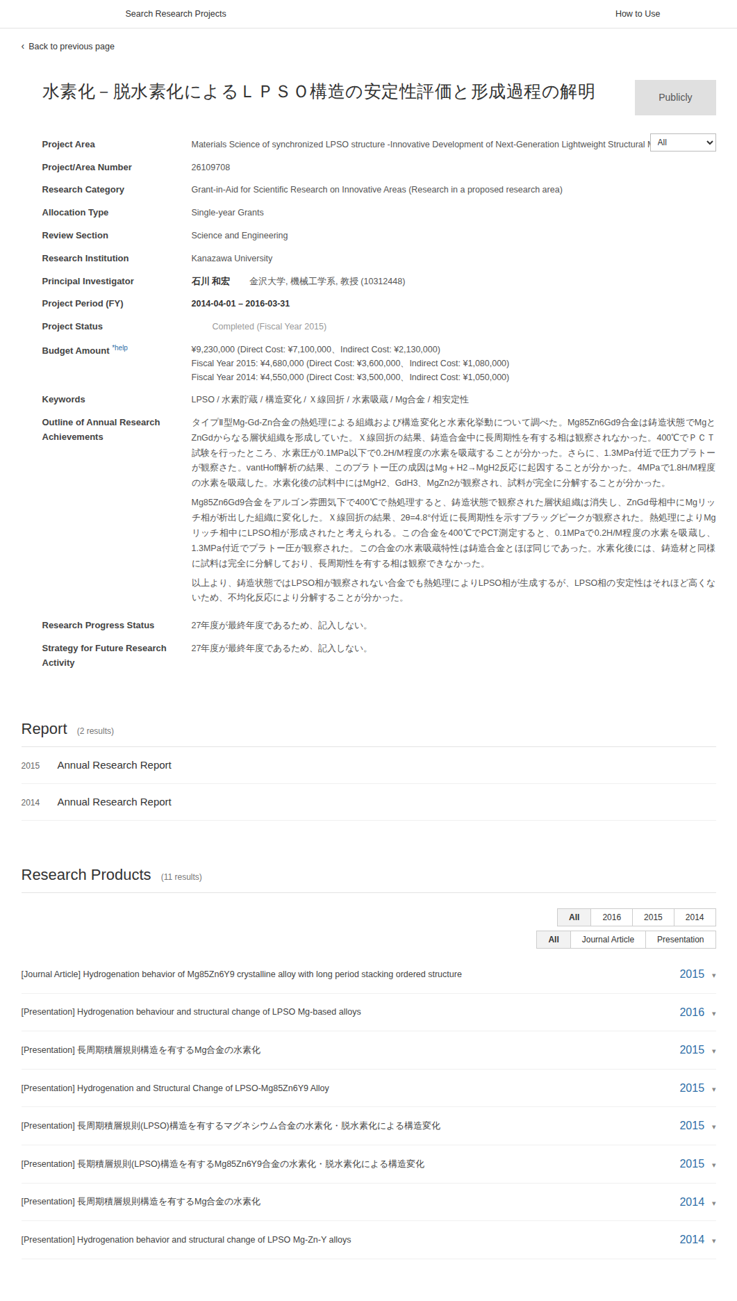Search Research Projects
How to Use
Back to previous page
水素化－脱水素化によるＬＰＳＯ構造の安定性評価と形成過程の解明
Publicly
| Project Area | Materials Science of synchronized LPSO structure -Innovative Development of Next-Generation Lightweight Structural Materials- All 2016 2015 2014 |
| Project/Area Number | 26109708 |
| Research Category | Grant-in-Aid for Scientific Research on Innovative Areas (Research in a proposed research area) |
| Allocation Type | Single-year Grants |
| Review Section | Science and Engineering |
| Research Institution | Kanazawa University |
| Principal Investigator | 石川 和宏 金沢大学, 機械工学系, 教授 (10312448) |
| Project Period (FY) | 2014-04-01 – 2016-03-31 |
| Project Status | Completed (Fiscal Year 2015) |
| Budget Amount *help | ¥9,230,000 (Direct Cost: ¥7,100,000、Indirect Cost: ¥2,130,000) Fiscal Year 2015: ¥4,680,000 (Direct Cost: ¥3,600,000、Indirect Cost: ¥1,080,000) Fiscal Year 2014: ¥4,550,000 (Direct Cost: ¥3,500,000、Indirect Cost: ¥1,050,000) |
| Keywords | LPSO / 水素貯蔵 / 構造変化 / Ｘ線回折 / 水素吸蔵 / Mg合金 / 相安定性 |
| Outline of Annual Research Achievements | タイプⅡ型Mg-Gd-Zn合金の熱処理による組織および構造変化と水素化挙動について調べた。Mg85Zn6Gd9合金は鋳造状態でMgとZnGdからなる層状組織を形成していた。Ｘ線回折の結果、鋳造合金中に長周期性を有する相は観察されなかった。400℃でＰＣＴ試験を行ったところ、水素圧が0.1MPa以下で0.2H/M程度の水素を吸蔵することが分かった。さらに、1.3MPa付近で圧力プラトーが観察さた。vantHoff解析の結果、このプラトー圧の成因はMg＋H2→MgH2反応に起因することが分かった。4MPaで1.8H/M程度の水素を吸蔵した。水素化後の試料中にはMgH2、GdH3、MgZn2が観察され、試料が完全に分解することが分かった。 Mg85Zn6Gd9合金をアルゴン雰囲気下で400℃で熱処理すると、鋳造状態で観察された層状組織は消失し、ZnGd母相中にMgリッチ相が析出した組織に変化した。Ｘ線回折の結果、2θ=4.8°付近に長周期性を示すブラッグピークが観察された。熱処理によりMgリッチ相中にLPSO相が形成されたと考えられる。この合金を400℃でPCT測定すると、0.1MPaで0.2H/M程度の水素を吸蔵し、1.3MPa付近でプラトー圧が観察された。この合金の水素吸蔵特性は鋳造合金とほぼ同じであった。水素化後には、鋳造材と同様に試料は完全に分解しており、長周期性を有する相は観察できなかった。 以上より、鋳造状態ではLPSO相が観察されない合金でも熱処理によりLPSO相が生成するが、LPSO相の安定性はそれほど高くないため、不均化反応により分解することが分かった。 |
| Research Progress Status | 27年度が最終年度であるため、記入しない。 |
| Strategy for Future Research Activity | 27年度が最終年度であるため、記入しない。 |
Report (2 results)
2015 Annual Research Report
2014 Annual Research Report
Research Products (11 results)
All 2016 2015 2014
All Journal Article Presentation
[Journal Article] Hydrogenation behavior of Mg85Zn6Y9 crystalline alloy with long period stacking ordered structure 2015 ▾
[Presentation] Hydrogenation behaviour and structural change of LPSO Mg-based alloys 2016 ▾
[Presentation] 長周期積層規則構造を有するMg合金の水素化 2015 ▾
[Presentation] Hydrogenation and Structural Change of LPSO-Mg85Zn6Y9 Alloy 2015 ▾
[Presentation] 長周期積層規則(LPSO)構造を有するマグネシウム合金の水素化・脱水素化による構造変化 2015 ▾
[Presentation] 長期積層規則(LPSO)構造を有するMg85Zn6Y9合金の水素化・脱水素化による構造変化 2015 ▾
[Presentation] 長周期積層規則構造を有するMg合金の水素化 2014 ▾
[Presentation] Hydrogenation behavior and structural change of LPSO Mg-Zn-Y alloys 2014 ▾